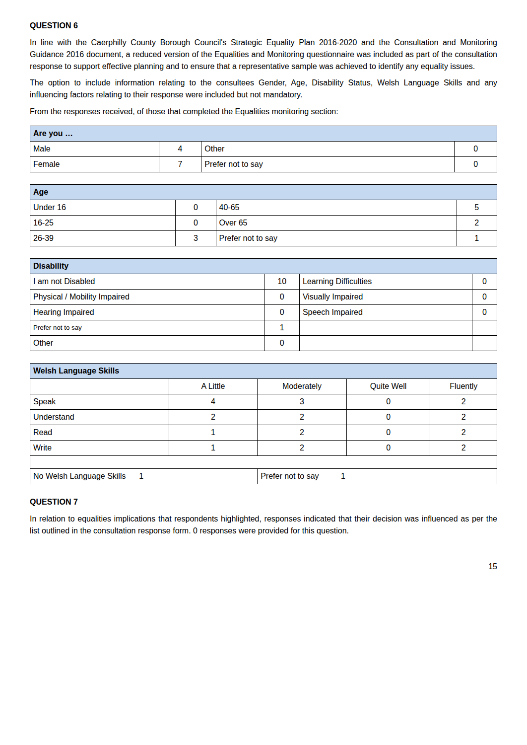QUESTION 6
In line with the Caerphilly County Borough Council's Strategic Equality Plan 2016-2020 and the Consultation and Monitoring Guidance 2016 document, a reduced version of the Equalities and Monitoring questionnaire was included as part of the consultation response to support effective planning and to ensure that a representative sample was achieved to identify any equality issues.
The option to include information relating to the consultees Gender, Age, Disability Status, Welsh Language Skills and any influencing factors relating to their response were included but not mandatory.
From the responses received, of those that completed the Equalities monitoring section:
| Are you … |
| --- |
| Male | 4 | Other | 0 |
| Female | 7 | Prefer not to say | 0 |
| Age |
| --- |
| Under 16 | 0 | 40-65 | 5 |
| 16-25 | 0 | Over 65 | 2 |
| 26-39 | 3 | Prefer not to say | 1 |
| Disability |
| --- |
| I am not Disabled | 10 | Learning Difficulties | 0 |
| Physical / Mobility Impaired | 0 | Visually Impaired | 0 |
| Hearing Impaired | 0 | Speech Impaired | 0 |
| Prefer not to say | 1 | | |
| Other | 0 | | |
| Welsh Language Skills |
| --- |
| | A Little | Moderately | Quite Well | Fluently |
| Speak | 4 | 3 | 0 | 2 |
| Understand | 2 | 2 | 0 | 2 |
| Read | 1 | 2 | 0 | 2 |
| Write | 1 | 2 | 0 | 2 |
| No Welsh Language Skills 1 | Prefer not to say 1 |
QUESTION 7
In relation to equalities implications that respondents highlighted, responses indicated that their decision was influenced as per the list outlined in the consultation response form. 0 responses were provided for this question.
15